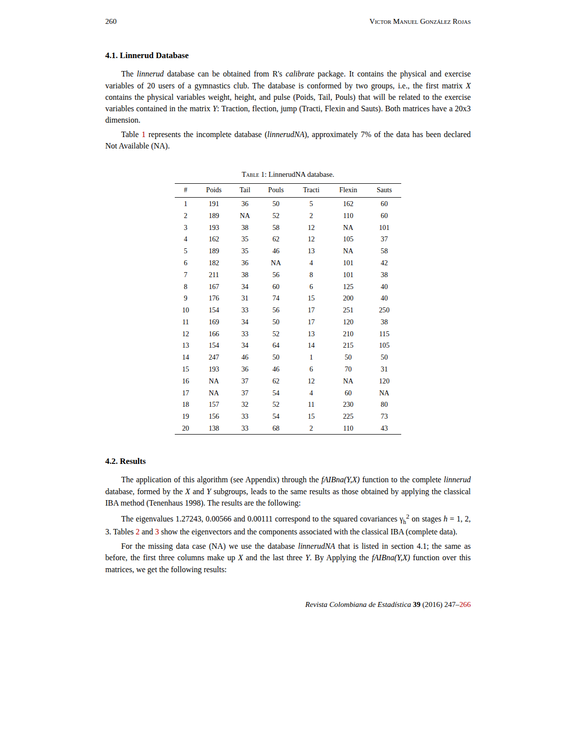260 Victor Manuel González Rojas
4.1. Linnerud Database
The linnerud database can be obtained from R's calibrate package. It contains the physical and exercise variables of 20 users of a gymnastics club. The database is conformed by two groups, i.e., the first matrix X contains the physical variables weight, height, and pulse (Poids, Tail, Pouls) that will be related to the exercise variables contained in the matrix Y: Traction, flection, jump (Tracti, Flexin and Sauts). Both matrices have a 20x3 dimension.
Table 1 represents the incomplete database (linnerudNA), approximately 7% of the data has been declared Not Available (NA).
Table 1: LinnerudNA database.
| # | Poids | Tail | Pouls | Tracti | Flexin | Sauts |
| --- | --- | --- | --- | --- | --- | --- |
| 1 | 191 | 36 | 50 | 5 | 162 | 60 |
| 2 | 189 | NA | 52 | 2 | 110 | 60 |
| 3 | 193 | 38 | 58 | 12 | NA | 101 |
| 4 | 162 | 35 | 62 | 12 | 105 | 37 |
| 5 | 189 | 35 | 46 | 13 | NA | 58 |
| 6 | 182 | 36 | NA | 4 | 101 | 42 |
| 7 | 211 | 38 | 56 | 8 | 101 | 38 |
| 8 | 167 | 34 | 60 | 6 | 125 | 40 |
| 9 | 176 | 31 | 74 | 15 | 200 | 40 |
| 10 | 154 | 33 | 56 | 17 | 251 | 250 |
| 11 | 169 | 34 | 50 | 17 | 120 | 38 |
| 12 | 166 | 33 | 52 | 13 | 210 | 115 |
| 13 | 154 | 34 | 64 | 14 | 215 | 105 |
| 14 | 247 | 46 | 50 | 1 | 50 | 50 |
| 15 | 193 | 36 | 46 | 6 | 70 | 31 |
| 16 | NA | 37 | 62 | 12 | NA | 120 |
| 17 | NA | 37 | 54 | 4 | 60 | NA |
| 18 | 157 | 32 | 52 | 11 | 230 | 80 |
| 19 | 156 | 33 | 54 | 15 | 225 | 73 |
| 20 | 138 | 33 | 68 | 2 | 110 | 43 |
4.2. Results
The application of this algorithm (see Appendix) through the fAIBna(Y,X) function to the complete linnerud database, formed by the X and Y subgroups, leads to the same results as those obtained by applying the classical IBA method (Tenenhaus 1998). The results are the following:
The eigenvalues 1.27243, 0.00566 and 0.00111 correspond to the squared covariances γh2 on stages h = 1, 2, 3. Tables 2 and 3 show the eigenvectors and the components associated with the classical IBA (complete data).
For the missing data case (NA) we use the database linnerudNA that is listed in section 4.1; the same as before, the first three columns make up X and the last three Y. By Applying the fAIBna(Y,X) function over this matrices, we get the following results:
Revista Colombiana de Estadística 39 (2016) 247–266